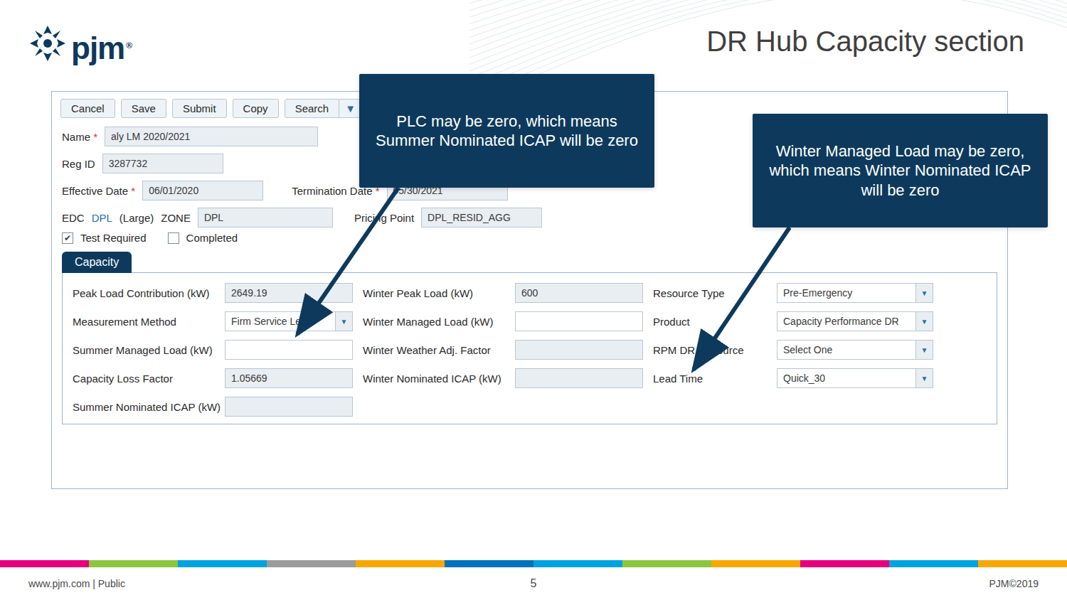pjm®
DR Hub Capacity section
Cancel
Save
Submit
Copy
Search ▼
Name *
aly LM 2020/2021
Status
▼
Hold
Reg ID
3287732
▼
Effective Date *
06/01/2020
Termination Date *
05/30/2021
Allow Mod
EDC DPL (Large) ZONE
DPL
Pricing Point
DPL_RESID_AGG
Test Required Completed
Capacity
Peak Load Contribution (kW)
2649.19
Winter Peak Load (kW)
600
Resource Type
Pre-Emergency▼
Measurement Method
Firm Service Level▼
Winter Managed Load (kW)
Product
Capacity Performance DR▼
Summer Managed Load (kW)
Winter Weather Adj. Factor
RPM DR Resource
Select One▼
Capacity Loss Factor
1.05669
Winter Nominated ICAP (kW)
Lead Time
Quick_30▼
Summer Nominated ICAP (kW)
PLC may be zero, which means Summer Nominated ICAP will be zero
Winter Managed Load may be zero, which means Winter Nominated ICAP will be zero
www.pjm.com | Public
5
PJM©2019